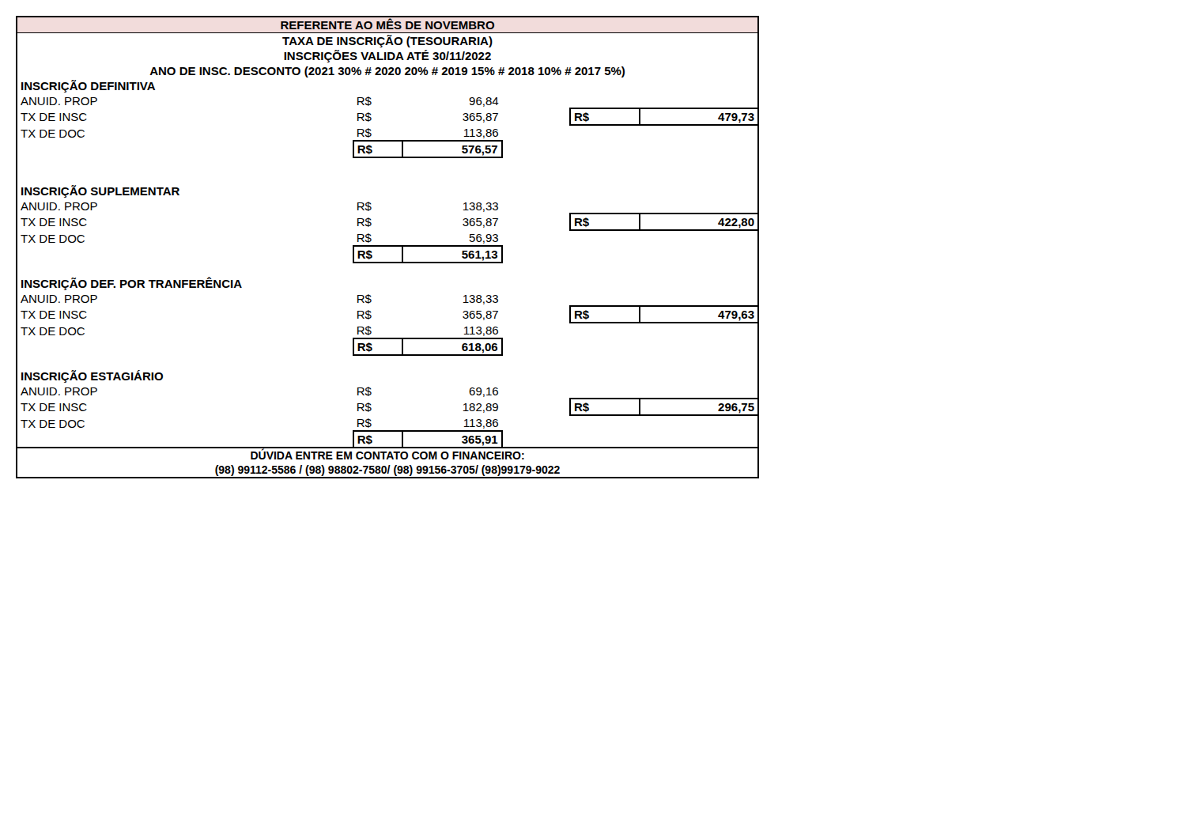| REFERENTE AO MÊS DE NOVEMBRO |
| TAXA DE INSCRIÇÃO (TESOURARIA) |
| INSCRIÇÕES VALIDA ATÉ 30/11/2022 |
| ANO DE INSC. DESCONTO (2021 30% # 2020 20% # 2019 15% # 2018 10% # 2017 5%) |
| INSCRIÇÃO DEFINITIVA |
| ANUID. PROP | R$ | 96,84 | | | |
| TX DE INSC | R$ | 365,87 | | R$ | 479,73 |
| TX DE DOC | R$ | 113,86 | | | |
| | R$ | 576,57 | | | |
| INSCRIÇÃO SUPLEMENTAR |
| ANUID. PROP | R$ | 138,33 | | | |
| TX DE INSC | R$ | 365,87 | | R$ | 422,80 |
| TX DE DOC | R$ | 56,93 | | | |
| | R$ | 561,13 | | | |
| INSCRIÇÃO DEF. POR TRANFERÊNCIA |
| ANUID. PROP | R$ | 138,33 | | | |
| TX DE INSC | R$ | 365,87 | | R$ | 479,63 |
| TX DE DOC | R$ | 113,86 | | | |
| | R$ | 618,06 | | | |
| INSCRIÇÃO ESTAGIÁRIO |
| ANUID. PROP | R$ | 69,16 | | | |
| TX DE INSC | R$ | 182,89 | | R$ | 296,75 |
| TX DE DOC | R$ | 113,86 | | | |
| | R$ | 365,91 | | | |
| DÚVIDA ENTRE EM CONTATO COM O FINANCEIRO: |
| (98) 99112-5586 / (98) 98802-7580/ (98) 99156-3705/ (98)99179-9022 |